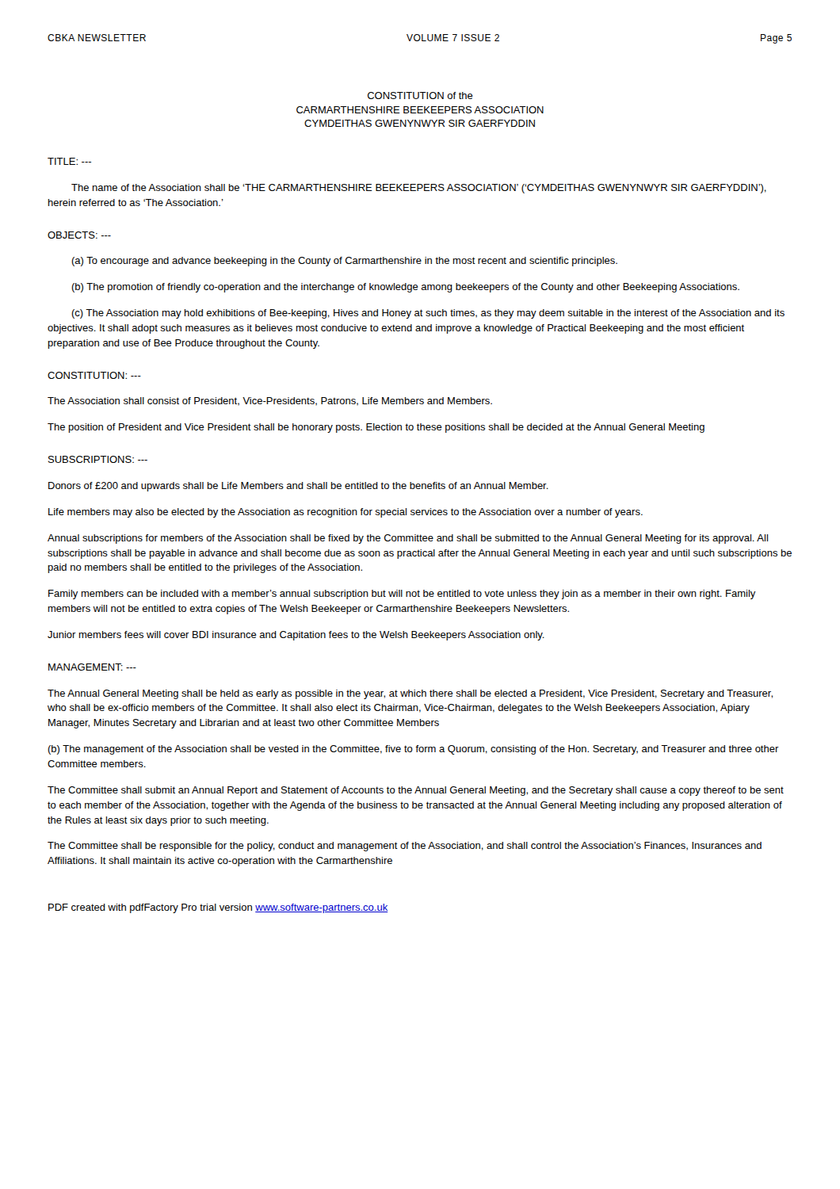CBKA NEWSLETTER VOLUME 7 ISSUE 2 Page 5
CONSTITUTION of the
CARMARTHENSHIRE BEEKEEPERS ASSOCIATION
CYMDEITHAS GWENYNWYR SIR GAERFYDDIN
TITLE: ---
The name of the Association shall be ‘THE CARMARTHENSHIRE BEEKEEPERS ASSOCIATION’ (‘CYMDEITHAS GWENYNWYR SIR GAERFYDDIN’), herein referred to as ‘The Association.’
OBJECTS: ---
(a) To encourage and advance beekeeping in the County of Carmarthenshire in the most recent and scientific principles.
(b) The promotion of friendly co-operation and the interchange of knowledge among beekeepers of the County and other Beekeeping Associations.
(c) The Association may hold exhibitions of Bee-keeping, Hives and Honey at such times, as they may deem suitable in the interest of the Association and its objectives. It shall adopt such measures as it believes most conducive to extend and improve a knowledge of Practical Beekeeping and the most efficient preparation and use of Bee Produce throughout the County.
CONSTITUTION: ---
The Association shall consist of President, Vice-Presidents, Patrons, Life Members and Members.
The position of President and Vice President shall be honorary posts. Election to these positions shall be decided at the Annual General Meeting
SUBSCRIPTIONS: ---
Donors of £200 and upwards shall be Life Members and shall be entitled to the benefits of an Annual Member.
Life members may also be elected by the Association as recognition for special services to the Association over a number of years.
Annual subscriptions for members of the Association shall be fixed by the Committee and shall be submitted to the Annual General Meeting for its approval. All subscriptions shall be payable in advance and shall become due as soon as practical after the Annual General Meeting in each year and until such subscriptions be paid no members shall be entitled to the privileges of the Association.
Family members can be included with a member’s annual subscription but will not be entitled to vote unless they join as a member in their own right. Family members will not be entitled to extra copies of The Welsh Beekeeper or Carmarthenshire Beekeepers Newsletters.
Junior members fees will cover BDI insurance and Capitation fees to the Welsh Beekeepers Association only.
MANAGEMENT: ---
The Annual General Meeting shall be held as early as possible in the year, at which there shall be elected a President, Vice President, Secretary and Treasurer, who shall be ex-officio members of the Committee. It shall also elect its Chairman, Vice-Chairman, delegates to the Welsh Beekeepers Association, Apiary Manager, Minutes Secretary and Librarian and at least two other Committee Members
(b) The management of the Association shall be vested in the Committee, five to form a Quorum, consisting of the Hon. Secretary, and Treasurer and three other Committee members.
The Committee shall submit an Annual Report and Statement of Accounts to the Annual General Meeting, and the Secretary shall cause a copy thereof to be sent to each member of the Association, together with the Agenda of the business to be transacted at the Annual General Meeting including any proposed alteration of the Rules at least six days prior to such meeting.
The Committee shall be responsible for the policy, conduct and management of the Association, and shall control the Association’s Finances, Insurances and Affiliations. It shall maintain its active co-operation with the Carmarthenshire
PDF created with pdfFactory Pro trial version www.software-partners.co.uk